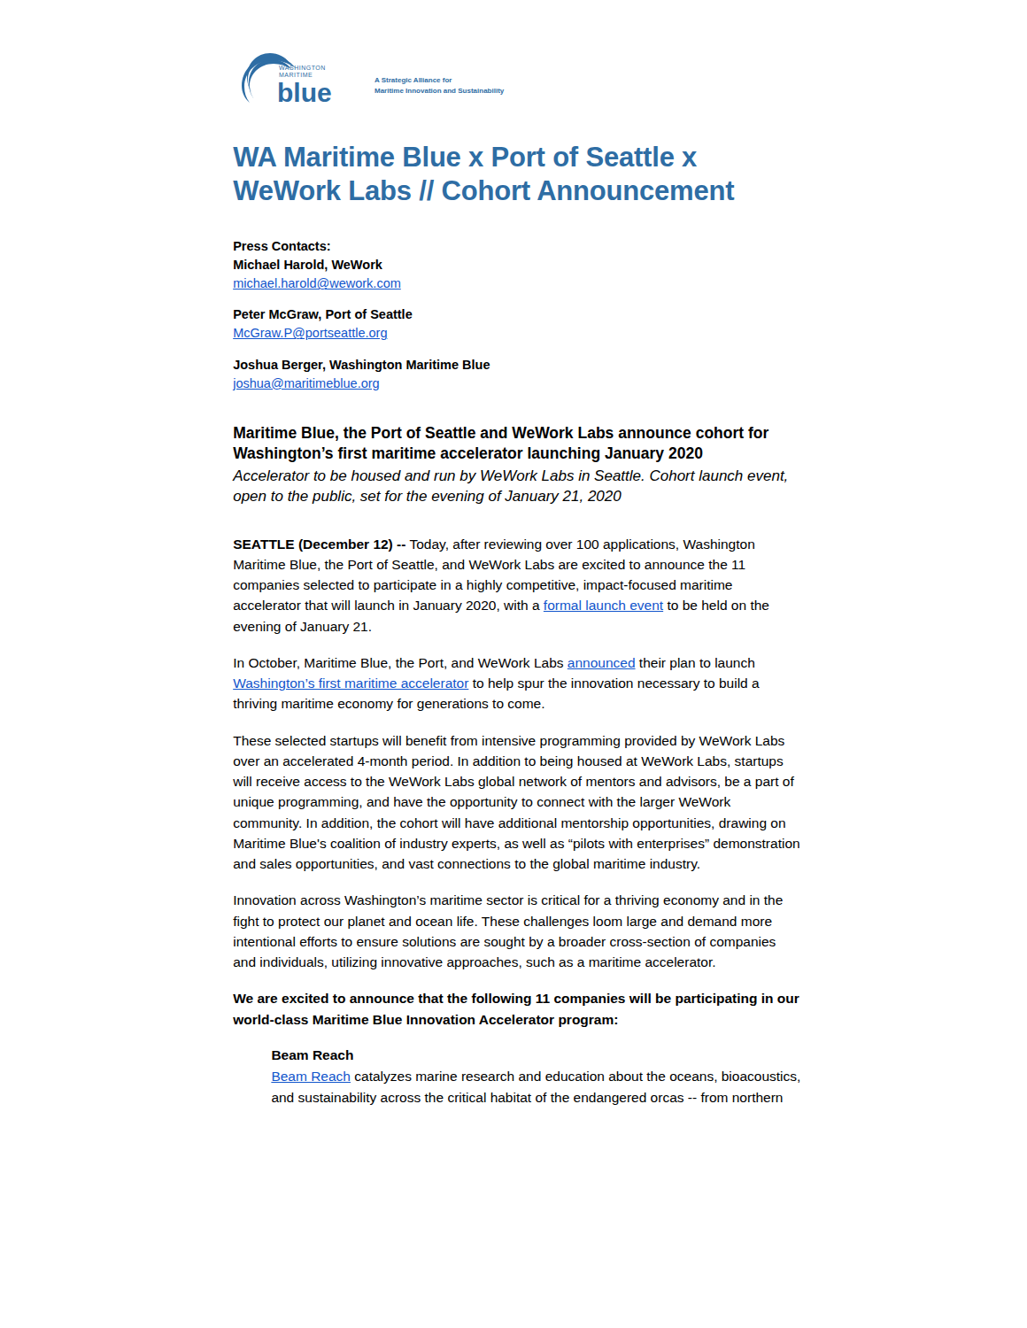WASHINGTON MARITIME blue A Strategic Alliance for Maritime Innovation and Sustainability
WA Maritime Blue x Port of Seattle x
WeWork Labs // Cohort Announcement
Press Contacts:
Michael Harold, WeWork
michael.harold@wework.com
Peter McGraw, Port of Seattle
McGraw.P@portseattle.org
Joshua Berger, Washington Maritime Blue
joshua@maritimeblue.org
Maritime Blue, the Port of Seattle and WeWork Labs announce cohort for Washington’s first maritime accelerator launching January 2020
Accelerator to be housed and run by WeWork Labs in Seattle. Cohort launch event, open to the public, set for the evening of January 21, 2020
SEATTLE (December 12) -- Today, after reviewing over 100 applications, Washington Maritime Blue, the Port of Seattle, and WeWork Labs are excited to announce the 11 companies selected to participate in a highly competitive, impact-focused maritime accelerator that will launch in January 2020, with a formal launch event to be held on the evening of January 21.
In October, Maritime Blue, the Port, and WeWork Labs announced their plan to launch Washington’s first maritime accelerator to help spur the innovation necessary to build a thriving maritime economy for generations to come.
These selected startups will benefit from intensive programming provided by WeWork Labs over an accelerated 4-month period. In addition to being housed at WeWork Labs, startups will receive access to the WeWork Labs global network of mentors and advisors, be a part of unique programming, and have the opportunity to connect with the larger WeWork community. In addition, the cohort will have additional mentorship opportunities, drawing on Maritime Blue's coalition of industry experts, as well as “pilots with enterprises” demonstration and sales opportunities, and vast connections to the global maritime industry.
Innovation across Washington’s maritime sector is critical for a thriving economy and in the fight to protect our planet and ocean life. These challenges loom large and demand more intentional efforts to ensure solutions are sought by a broader cross-section of companies and individuals, utilizing innovative approaches, such as a maritime accelerator.
We are excited to announce that the following 11 companies will be participating in our world-class Maritime Blue Innovation Accelerator program:
Beam Reach
Beam Reach catalyzes marine research and education about the oceans, bioacoustics, and sustainability across the critical habitat of the endangered orcas -- from northern